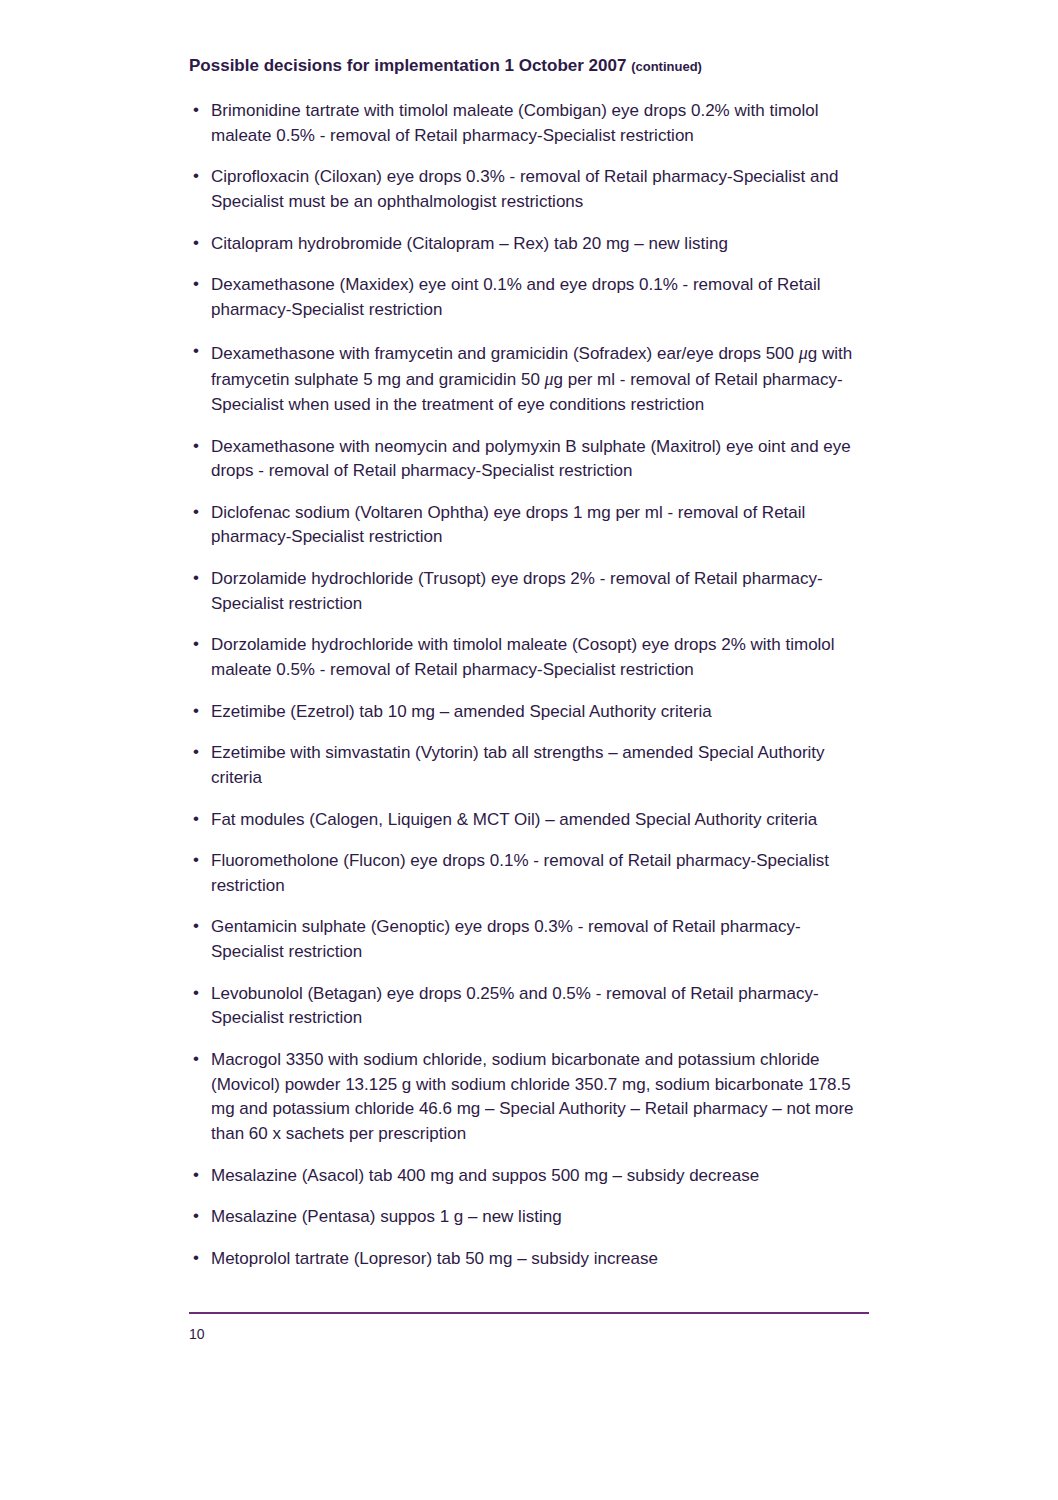Possible decisions for implementation 1 October 2007 (continued)
Brimonidine tartrate with timolol maleate (Combigan) eye drops 0.2% with timolol maleate 0.5% - removal of Retail pharmacy-Specialist restriction
Ciprofloxacin (Ciloxan) eye drops 0.3% - removal of Retail pharmacy-Specialist and Specialist must be an ophthalmologist restrictions
Citalopram hydrobromide (Citalopram – Rex) tab 20 mg – new listing
Dexamethasone (Maxidex) eye oint 0.1% and eye drops 0.1% - removal of Retail pharmacy-Specialist restriction
Dexamethasone with framycetin and gramicidin (Sofradex) ear/eye drops 500 μg with framycetin sulphate 5 mg and gramicidin 50 μg per ml - removal of Retail pharmacy-Specialist when used in the treatment of eye conditions restriction
Dexamethasone with neomycin and polymyxin B sulphate (Maxitrol) eye oint and eye drops - removal of Retail pharmacy-Specialist restriction
Diclofenac sodium (Voltaren Ophtha) eye drops 1 mg per ml - removal of Retail pharmacy-Specialist restriction
Dorzolamide hydrochloride (Trusopt) eye drops 2% - removal of Retail pharmacy-Specialist restriction
Dorzolamide hydrochloride with timolol maleate (Cosopt) eye drops 2% with timolol maleate 0.5% - removal of Retail pharmacy-Specialist restriction
Ezetimibe (Ezetrol) tab 10 mg – amended Special Authority criteria
Ezetimibe with simvastatin (Vytorin) tab all strengths – amended Special Authority criteria
Fat modules (Calogen, Liquigen & MCT Oil) – amended Special Authority criteria
Fluorometholone (Flucon) eye drops 0.1% - removal of Retail pharmacy-Specialist restriction
Gentamicin sulphate (Genoptic) eye drops 0.3% - removal of Retail pharmacy-Specialist restriction
Levobunolol (Betagan) eye drops 0.25% and 0.5% - removal of Retail pharmacy-Specialist restriction
Macrogol 3350 with sodium chloride, sodium bicarbonate and potassium chloride (Movicol) powder 13.125 g with sodium chloride 350.7 mg, sodium bicarbonate 178.5 mg and potassium chloride 46.6 mg – Special Authority – Retail pharmacy – not more than 60 x sachets per prescription
Mesalazine (Asacol) tab 400 mg and suppos 500 mg – subsidy decrease
Mesalazine (Pentasa) suppos 1 g – new listing
Metoprolol tartrate (Lopresor) tab 50 mg – subsidy increase
10